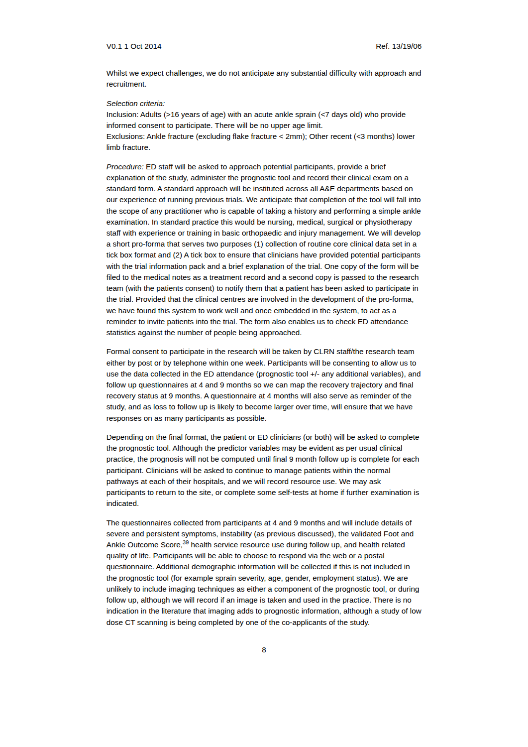V0.1 1 Oct 2014 Ref. 13/19/06
Whilst we expect challenges, we do not anticipate any substantial difficulty with approach and recruitment.
Selection criteria:
Inclusion: Adults (>16 years of age) with an acute ankle sprain (<7 days old) who provide informed consent to participate. There will be no upper age limit.
Exclusions: Ankle fracture (excluding flake fracture < 2mm); Other recent (<3 months) lower limb fracture.
Procedure: ED staff will be asked to approach potential participants, provide a brief explanation of the study, administer the prognostic tool and record their clinical exam on a standard form. A standard approach will be instituted across all A&E departments based on our experience of running previous trials. We anticipate that completion of the tool will fall into the scope of any practitioner who is capable of taking a history and performing a simple ankle examination. In standard practice this would be nursing, medical, surgical or physiotherapy staff with experience or training in basic orthopaedic and injury management. We will develop a short pro-forma that serves two purposes (1) collection of routine core clinical data set in a tick box format and (2) A tick box to ensure that clinicians have provided potential participants with the trial information pack and a brief explanation of the trial. One copy of the form will be filed to the medical notes as a treatment record and a second copy is passed to the research team (with the patients consent) to notify them that a patient has been asked to participate in the trial. Provided that the clinical centres are involved in the development of the pro-forma, we have found this system to work well and once embedded in the system, to act as a reminder to invite patients into the trial. The form also enables us to check ED attendance statistics against the number of people being approached.
Formal consent to participate in the research will be taken by CLRN staff/the research team either by post or by telephone within one week. Participants will be consenting to allow us to use the data collected in the ED attendance (prognostic tool +/- any additional variables), and follow up questionnaires at 4 and 9 months so we can map the recovery trajectory and final recovery status at 9 months. A questionnaire at 4 months will also serve as reminder of the study, and as loss to follow up is likely to become larger over time, will ensure that we have responses on as many participants as possible.
Depending on the final format, the patient or ED clinicians (or both) will be asked to complete the prognostic tool. Although the predictor variables may be evident as per usual clinical practice, the prognosis will not be computed until final 9 month follow up is complete for each participant. Clinicians will be asked to continue to manage patients within the normal pathways at each of their hospitals, and we will record resource use. We may ask participants to return to the site, or complete some self-tests at home if further examination is indicated.
The questionnaires collected from participants at 4 and 9 months and will include details of severe and persistent symptoms, instability (as previous discussed), the validated Foot and Ankle Outcome Score,39 health service resource use during follow up, and health related quality of life. Participants will be able to choose to respond via the web or a postal questionnaire. Additional demographic information will be collected if this is not included in the prognostic tool (for example sprain severity, age, gender, employment status). We are unlikely to include imaging techniques as either a component of the prognostic tool, or during follow up, although we will record if an image is taken and used in the practice. There is no indication in the literature that imaging adds to prognostic information, although a study of low dose CT scanning is being completed by one of the co-applicants of the study.
8